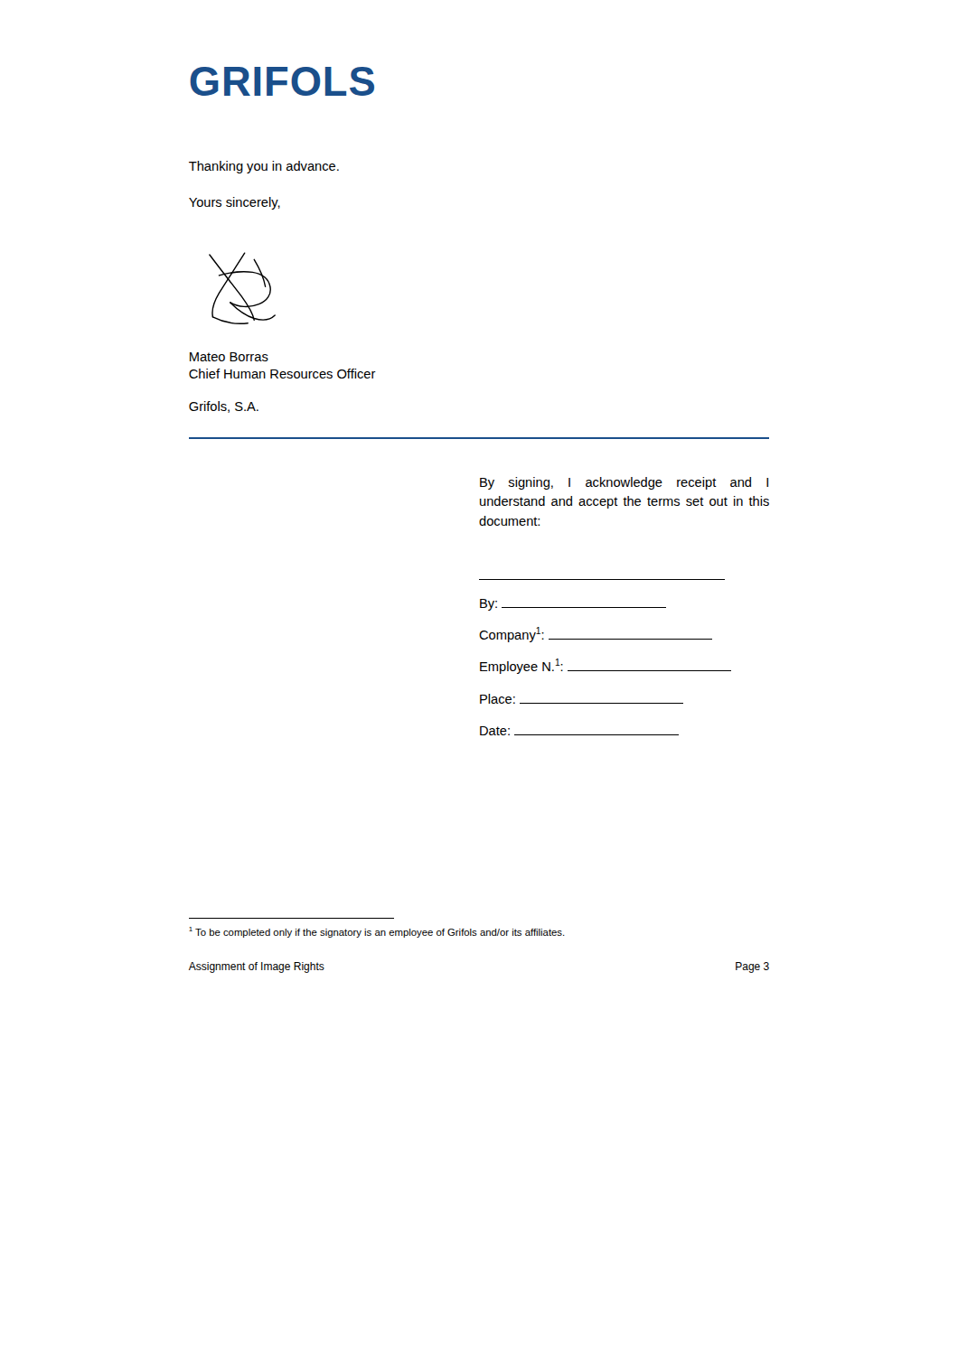GRIFOLS
Thanking you in advance.
Yours sincerely,
Mateo Borras
Chief Human Resources Officer
Grifols, S.A.
By signing, I acknowledge receipt and I understand and accept the terms set out in this document:
By:
Company1:
Employee N.1:
Place:
Date:
1 To be completed only if the signatory is an employee of Grifols and/or its affiliates.
Assignment of Image Rights Page 3